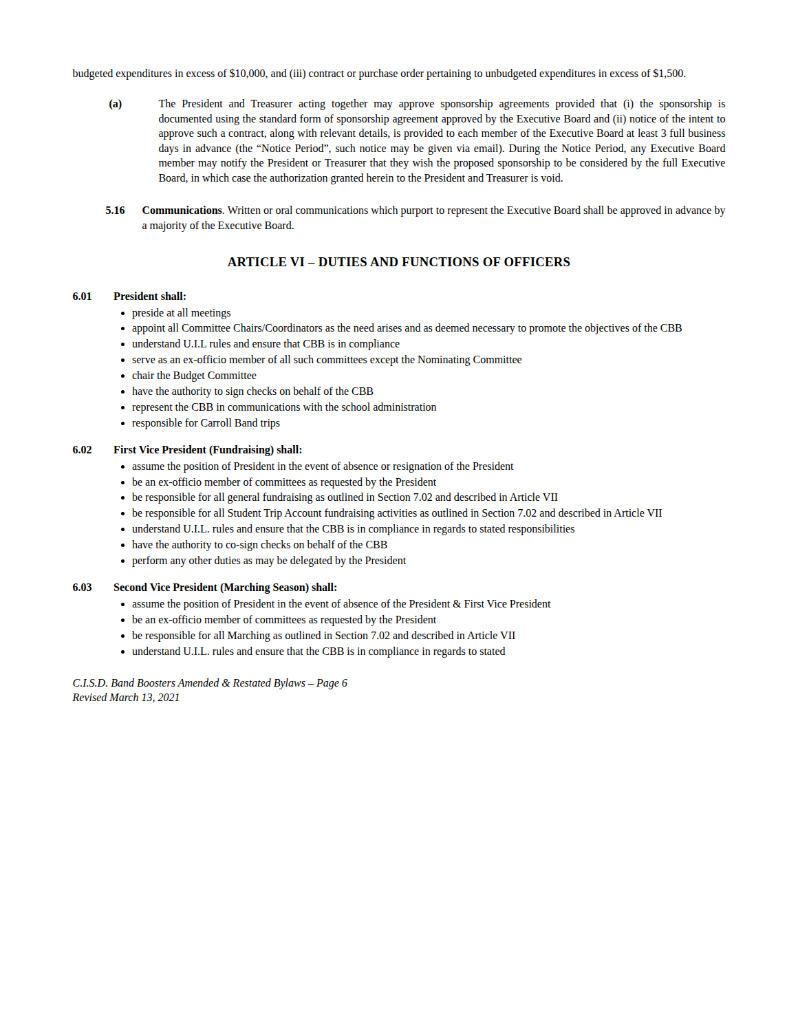budgeted expenditures in excess of $10,000, and (iii) contract or purchase order pertaining to unbudgeted expenditures in excess of $1,500.
(a)
The President and Treasurer acting together may approve sponsorship agreements provided that (i) the sponsorship is documented using the standard form of sponsorship agreement approved by the Executive Board and (ii) notice of the intent to approve such a contract, along with relevant details, is provided to each member of the Executive Board at least 3 full business days in advance (the “Notice Period”, such notice may be given via email). During the Notice Period, any Executive Board member may notify the President or Treasurer that they wish the proposed sponsorship to be considered by the full Executive Board, in which case the authorization granted herein to the President and Treasurer is void.
5.16
Communications. Written or oral communications which purport to represent the Executive Board shall be approved in advance by a majority of the Executive Board.
ARTICLE VI – DUTIES AND FUNCTIONS OF OFFICERS
6.01
President shall:
preside at all meetings
appoint all Committee Chairs/Coordinators as the need arises and as deemed necessary to promote the objectives of the CBB
understand U.I.L rules and ensure that CBB is in compliance
serve as an ex-officio member of all such committees except the Nominating Committee
chair the Budget Committee
have the authority to sign checks on behalf of the CBB
represent the CBB in communications with the school administration
responsible for Carroll Band trips
6.02
First Vice President (Fundraising) shall:
assume the position of President in the event of absence or resignation of the President
be an ex-officio member of committees as requested by the President
be responsible for all general fundraising as outlined in Section 7.02 and described in Article VII
be responsible for all Student Trip Account fundraising activities as outlined in Section 7.02 and described in Article VII
understand U.I.L. rules and ensure that the CBB is in compliance in regards to stated responsibilities
have the authority to co-sign checks on behalf of the CBB
perform any other duties as may be delegated by the President
6.03
Second Vice President (Marching Season) shall:
assume the position of President in the event of absence of the President & First Vice President
be an ex-officio member of committees as requested by the President
be responsible for all Marching as outlined in Section 7.02 and described in Article VII
understand U.I.L. rules and ensure that the CBB is in compliance in regards to stated
C.I.S.D. Band Boosters Amended & Restated Bylaws – Page 6
Revised March 13, 2021